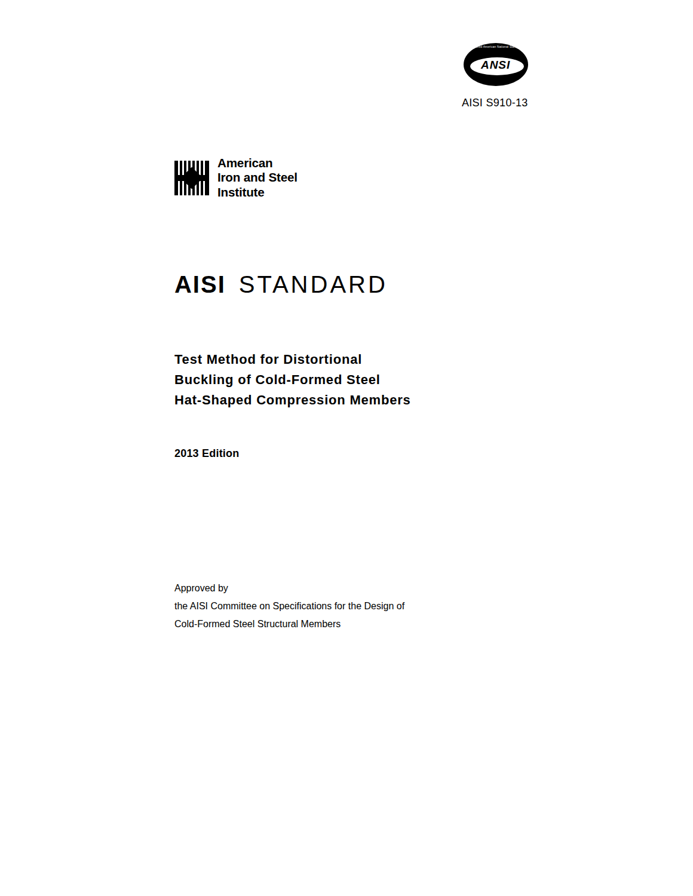Approved American National Standard
ANSI
AISI S910-13
American
Iron and Steel
Institute
AISI STANDARD
Test Method for Distortional
Buckling of Cold-Formed Steel
Hat-Shaped Compression Members
2013 Edition
Approved by
the AISI Committee on Specifications for the Design of
Cold-Formed Steel Structural Members